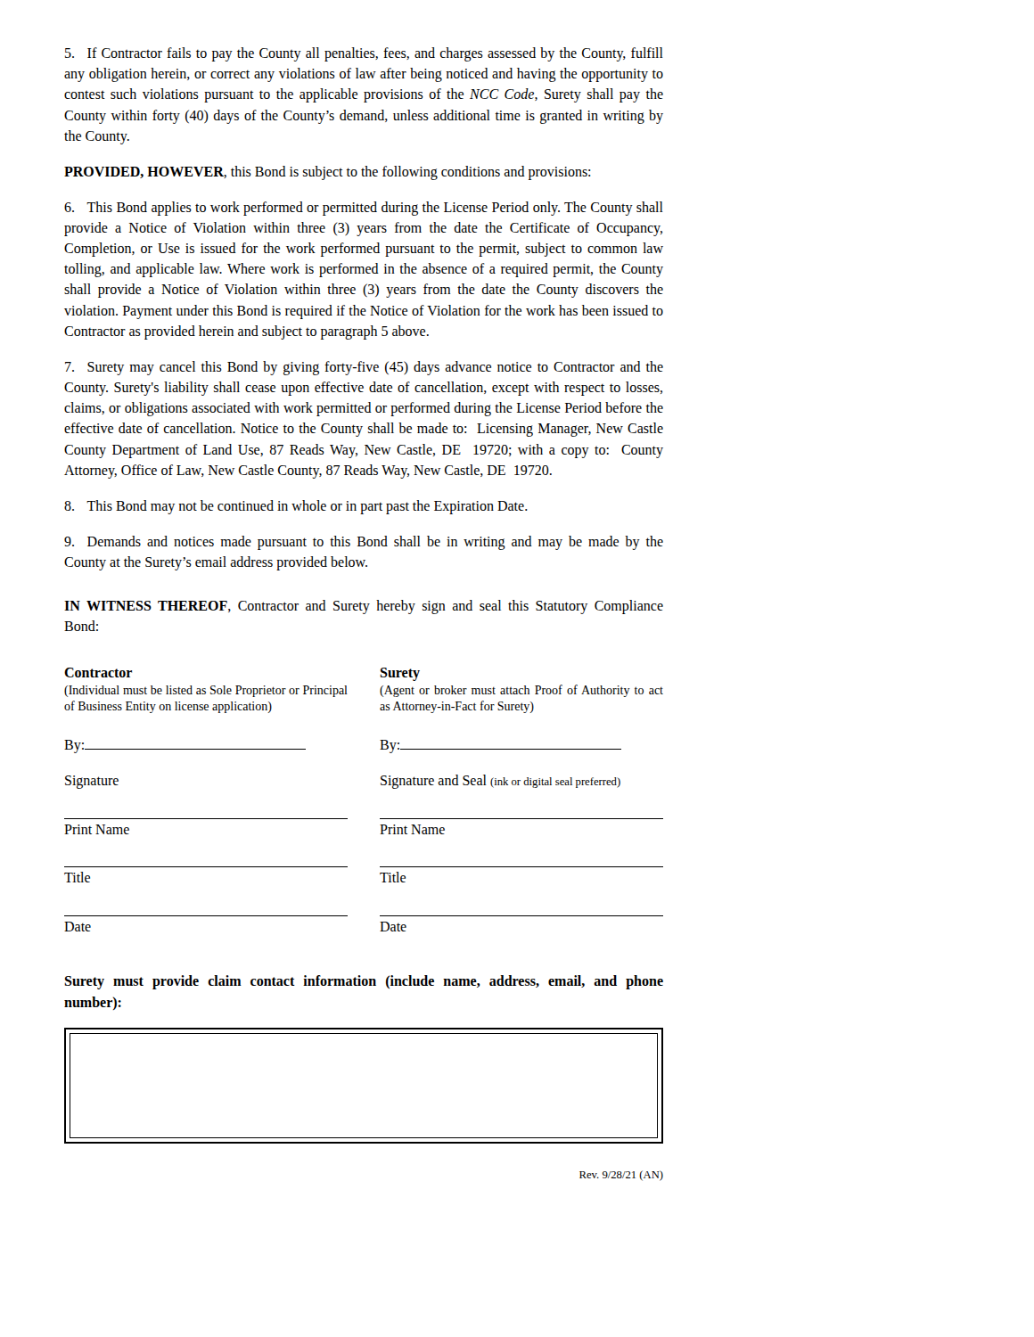5. If Contractor fails to pay the County all penalties, fees, and charges assessed by the County, fulfill any obligation herein, or correct any violations of law after being noticed and having the opportunity to contest such violations pursuant to the applicable provisions of the NCC Code, Surety shall pay the County within forty (40) days of the County’s demand, unless additional time is granted in writing by the County.
PROVIDED, HOWEVER, this Bond is subject to the following conditions and provisions:
6. This Bond applies to work performed or permitted during the License Period only. The County shall provide a Notice of Violation within three (3) years from the date the Certificate of Occupancy, Completion, or Use is issued for the work performed pursuant to the permit, subject to common law tolling, and applicable law. Where work is performed in the absence of a required permit, the County shall provide a Notice of Violation within three (3) years from the date the County discovers the violation. Payment under this Bond is required if the Notice of Violation for the work has been issued to Contractor as provided herein and subject to paragraph 5 above.
7. Surety may cancel this Bond by giving forty-five (45) days advance notice to Contractor and the County. Surety's liability shall cease upon effective date of cancellation, except with respect to losses, claims, or obligations associated with work permitted or performed during the License Period before the effective date of cancellation. Notice to the County shall be made to: Licensing Manager, New Castle County Department of Land Use, 87 Reads Way, New Castle, DE 19720; with a copy to: County Attorney, Office of Law, New Castle County, 87 Reads Way, New Castle, DE 19720.
8. This Bond may not be continued in whole or in part past the Expiration Date.
9. Demands and notices made pursuant to this Bond shall be in writing and may be made by the County at the Surety’s email address provided below.
IN WITNESS THEREOF, Contractor and Surety hereby sign and seal this Statutory Compliance Bond:
| Contractor (Individual must be listed as Sole Proprietor or Principal of Business Entity on license application) By: Signature Print Name Title Date | Surety (Agent or broker must attach Proof of Authority to act as Attorney-in-Fact for Surety) By: Signature and Seal (ink or digital seal preferred) Print Name Title Date |
Surety must provide claim contact information (include name, address, email, and phone number):
Rev. 9/28/21 (AN)